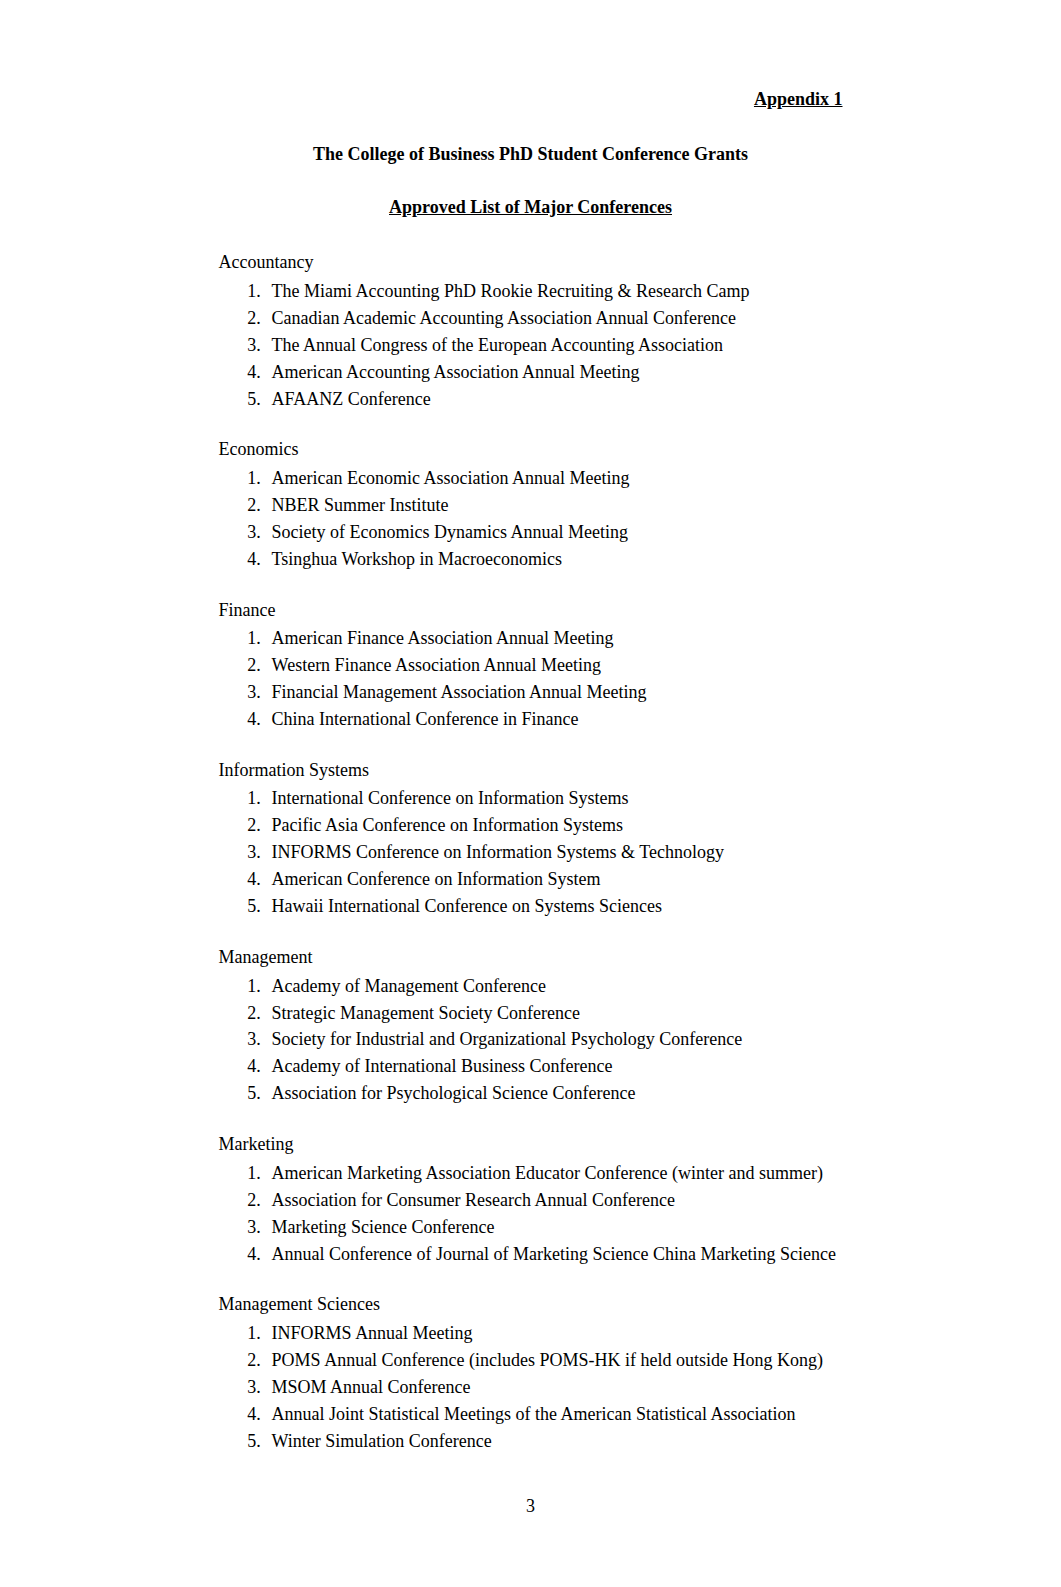Appendix 1
The College of Business PhD Student Conference Grants
Approved List of Major Conferences
Accountancy
The Miami Accounting PhD Rookie Recruiting & Research Camp
Canadian Academic Accounting Association Annual Conference
The Annual Congress of the European Accounting Association
American Accounting Association Annual Meeting
AFAANZ Conference
Economics
American Economic Association Annual Meeting
NBER Summer Institute
Society of Economics Dynamics Annual Meeting
Tsinghua Workshop in Macroeconomics
Finance
American Finance Association Annual Meeting
Western Finance Association Annual Meeting
Financial Management Association Annual Meeting
China International Conference in Finance
Information Systems
International Conference on Information Systems
Pacific Asia Conference on Information Systems
INFORMS Conference on Information Systems & Technology
American Conference on Information System
Hawaii International Conference on Systems Sciences
Management
Academy of Management Conference
Strategic Management Society Conference
Society for Industrial and Organizational Psychology Conference
Academy of International Business Conference
Association for Psychological Science Conference
Marketing
American Marketing Association Educator Conference (winter and summer)
Association for Consumer Research Annual Conference
Marketing Science Conference
Annual Conference of Journal of Marketing Science China Marketing Science
Management Sciences
INFORMS Annual Meeting
POMS Annual Conference (includes POMS-HK if held outside Hong Kong)
MSOM Annual Conference
Annual Joint Statistical Meetings of the American Statistical Association
Winter Simulation Conference
3